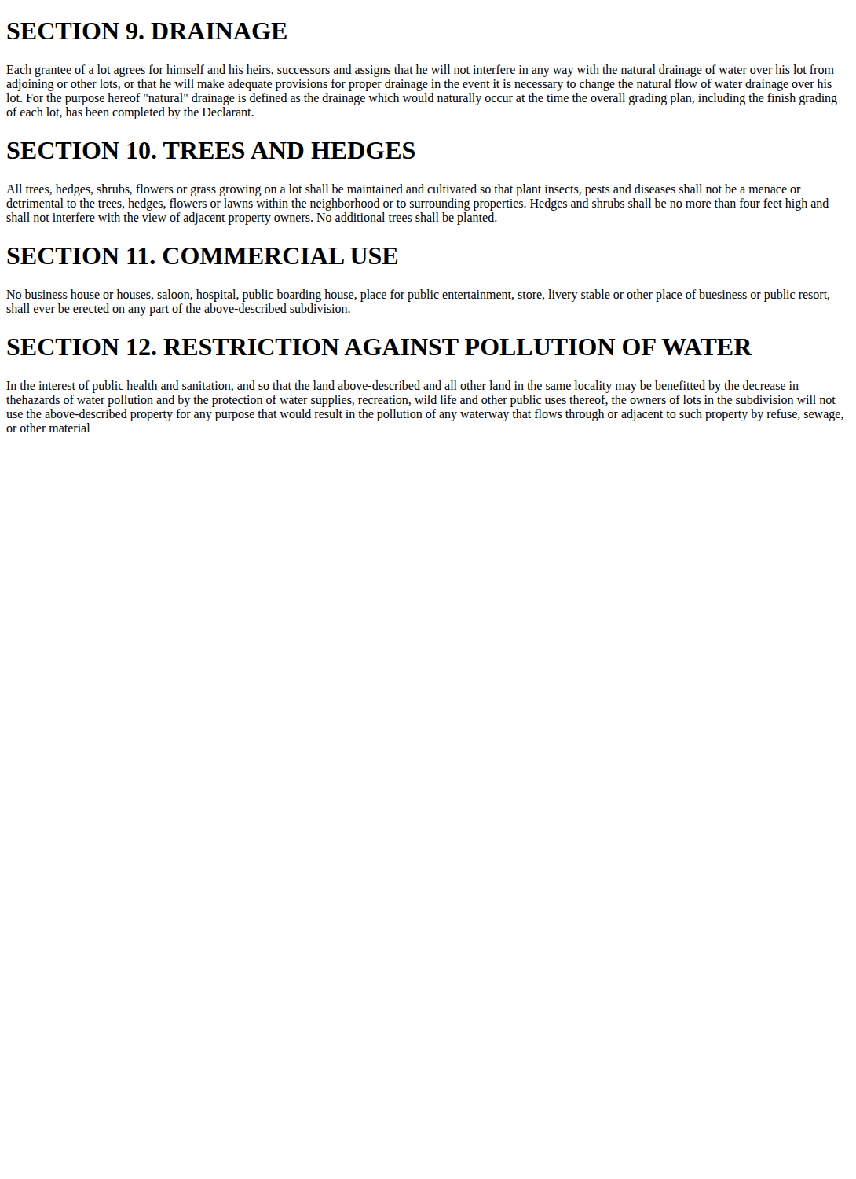SECTION 9. DRAINAGE
Each grantee of a lot agrees for himself and his heirs, successors and assigns that he will not interfere in any way with the natural drainage of water over his lot from adjoining or other lots, or that he will make adequate provisions for proper drainage in the event it is necessary to change the natural flow of water drainage over his lot. For the purpose hereof "natural" drainage is defined as the drainage which would naturally occur at the time the overall grading plan, including the finish grading of each lot, has been completed by the Declarant.
SECTION 10. TREES AND HEDGES
All trees, hedges, shrubs, flowers or grass growing on a lot shall be maintained and cultivated so that plant insects, pests and diseases shall not be a menace or detrimental to the trees, hedges, flowers or lawns within the neighborhood or to surrounding properties. Hedges and shrubs shall be no more than four feet high and shall not interfere with the view of adjacent property owners. No additional trees shall be planted.
SECTION 11. COMMERCIAL USE
No business house or houses, saloon, hospital, public boarding house, place for public entertainment, store, livery stable or other place of buesiness or public resort, shall ever be erected on any part of the above-described subdivision.
SECTION 12. RESTRICTION AGAINST POLLUTION OF WATER
In the interest of public health and sanitation, and so that the land above-described and all other land in the same locality may be benefitted by the decrease in thehazards of water pollution and by the protection of water supplies, recreation, wild life and other public uses thereof, the owners of lots in the subdivision will not use the above-described property for any purpose that would result in the pollution of any waterway that flows through or adjacent to such property by refuse, sewage, or other material